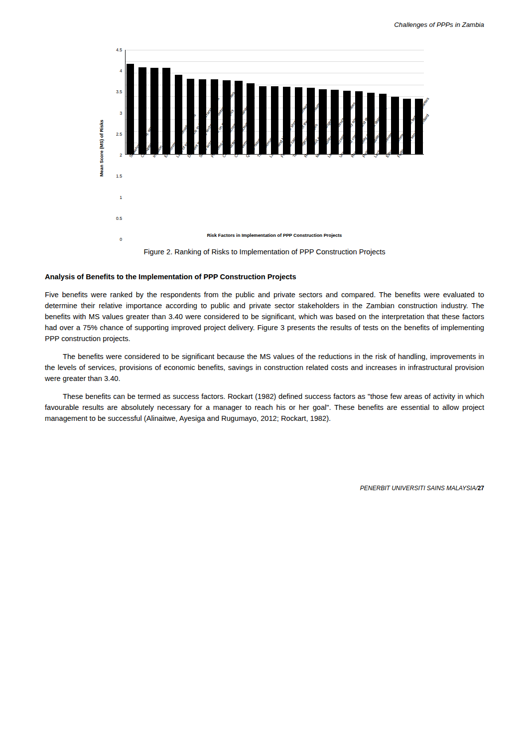Challenges of PPPs in Zambia
Mean Score (MS) of Risks
4.5 4 3.5 3 2.5 2 1.5 1 0.5 0
Stakeholder proj. approval Corruption Inflation Environmental considerations Lack of experience in PPP arrangements Different working techniques between parties Social acceptance on the project Problems with subcontracts management Construction productivity Cost overrun Quality issues Time overrun Labour and Material shortage/strikes Financial capability of the consortium Technological changes Regulation/Legal changes Maintainability of constructed facilities Level of acceptance by society Unresolved conflicts and disputes Responsibility and risk distribution Political stability Lack of commitment Effective communication between parties Fulfilment of service standard
Risk Factors in Implementation of PPP Construction Projects
Figure 2. Ranking of Risks to Implementation of PPP Construction Projects
Analysis of Benefits to the Implementation of PPP Construction Projects
Five benefits were ranked by the respondents from the public and private sectors and compared. The benefits were evaluated to determine their relative importance according to public and private sector stakeholders in the Zambian construction industry. The benefits with MS values greater than 3.40 were considered to be significant, which was based on the interpretation that these factors had over a 75% chance of supporting improved project delivery. Figure 3 presents the results of tests on the benefits of implementing PPP construction projects.
The benefits were considered to be significant because the MS values of the reductions in the risk of handling, improvements in the levels of services, provisions of economic benefits, savings in construction related costs and increases in infrastructural provision were greater than 3.40.
These benefits can be termed as success factors. Rockart (1982) defined success factors as "those few areas of activity in which favourable results are absolutely necessary for a manager to reach his or her goal". These benefits are essential to allow project management to be successful (Alinaitwe, Ayesiga and Rugumayo, 2012; Rockart, 1982).
PENERBIT UNIVERSITI SAINS MALAYSIA/27